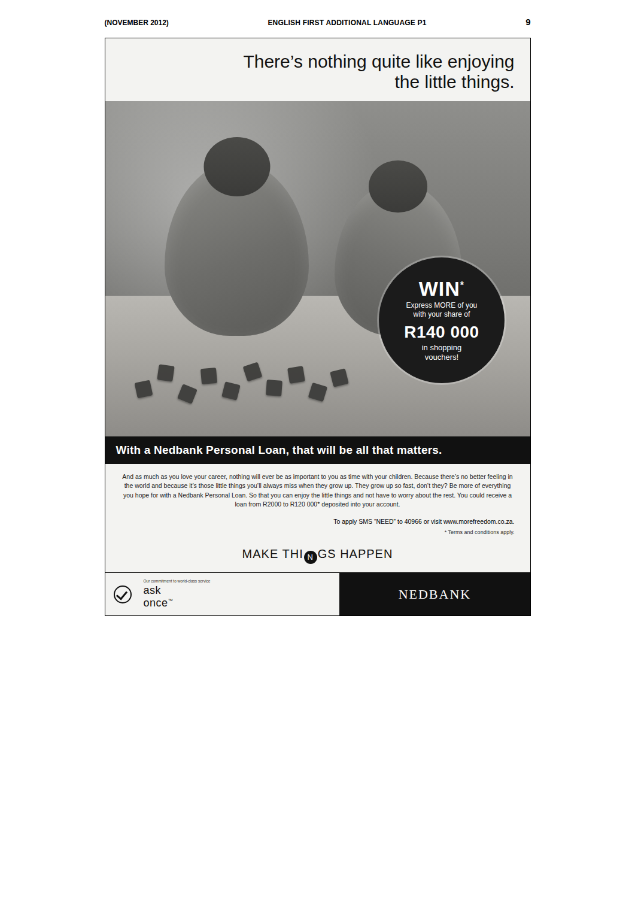(NOVEMBER 2012)
ENGLISH FIRST ADDITIONAL LANGUAGE P1
9
There’s nothing quite like enjoying the little things.
WIN*
Express MORE of you
with your share of
R140 000
in shopping
vouchers!
With a Nedbank Personal Loan, that will be all that matters.
And as much as you love your career, nothing will ever be as important to you as time with your children. Because there’s no better feeling in the world and because it’s those little things you’ll always miss when they grow up. They grow up so fast, don’t they? Be more of everything you hope for with a Nedbank Personal Loan. So that you can enjoy the little things and not have to worry about the rest. You could receive a loan from R2000 to R120 000* deposited into your account.
To apply SMS “NEED” to 40966 or visit www.morefreedom.co.za.
* Terms and conditions apply.
MAKE THINGS HAPPEN
Our commitment to world-class service ask
once™
NEDBANK